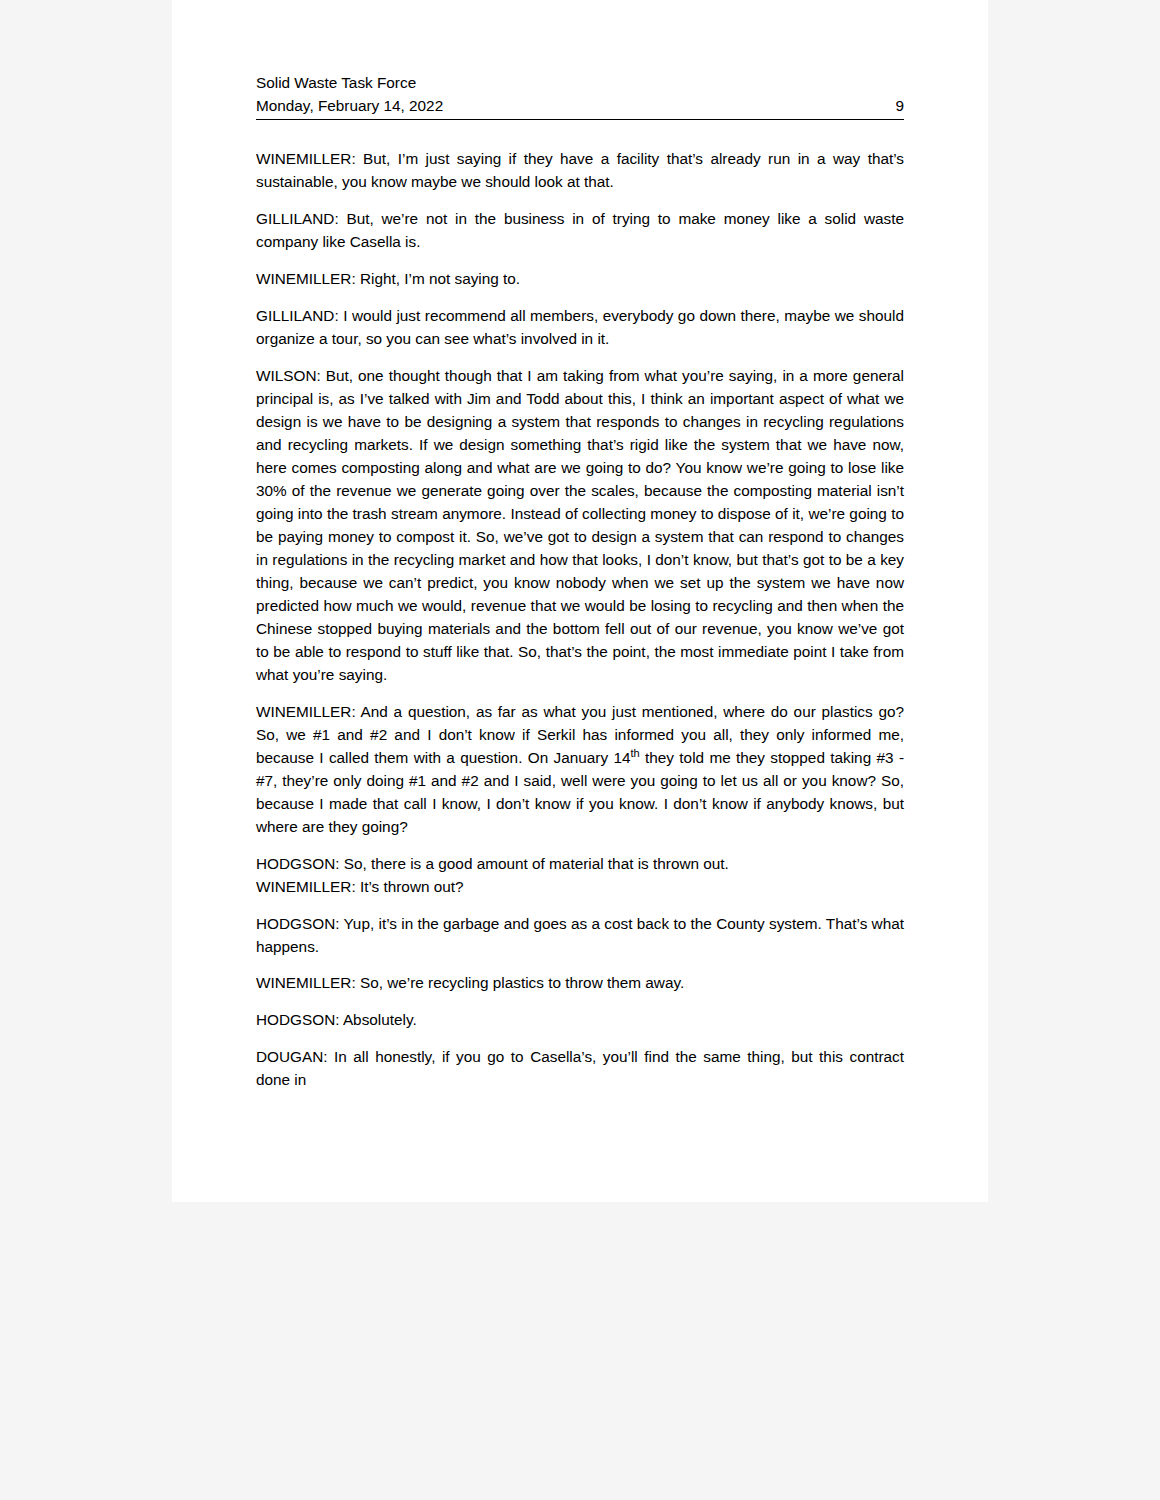Solid Waste Task Force
Monday, February 14, 2022 9
WINEMILLER: But, I’m just saying if they have a facility that’s already run in a way that’s sustainable, you know maybe we should look at that.
GILLILAND: But, we’re not in the business in of trying to make money like a solid waste company like Casella is.
WINEMILLER: Right, I’m not saying to.
GILLILAND: I would just recommend all members, everybody go down there, maybe we should organize a tour, so you can see what’s involved in it.
WILSON: But, one thought though that I am taking from what you’re saying, in a more general principal is, as I’ve talked with Jim and Todd about this, I think an important aspect of what we design is we have to be designing a system that responds to changes in recycling regulations and recycling markets. If we design something that’s rigid like the system that we have now, here comes composting along and what are we going to do? You know we’re going to lose like 30% of the revenue we generate going over the scales, because the composting material isn’t going into the trash stream anymore. Instead of collecting money to dispose of it, we’re going to be paying money to compost it. So, we’ve got to design a system that can respond to changes in regulations in the recycling market and how that looks, I don’t know, but that’s got to be a key thing, because we can’t predict, you know nobody when we set up the system we have now predicted how much we would, revenue that we would be losing to recycling and then when the Chinese stopped buying materials and the bottom fell out of our revenue, you know we’ve got to be able to respond to stuff like that. So, that’s the point, the most immediate point I take from what you’re saying.
WINEMILLER: And a question, as far as what you just mentioned, where do our plastics go? So, we #1 and #2 and I don’t know if Serkil has informed you all, they only informed me, because I called them with a question. On January 14th they told me they stopped taking #3 - #7, they’re only doing #1 and #2 and I said, well were you going to let us all or you know? So, because I made that call I know, I don’t know if you know. I don’t know if anybody knows, but where are they going?
HODGSON: So, there is a good amount of material that is thrown out.
WINEMILLER: It’s thrown out?
HODGSON: Yup, it’s in the garbage and goes as a cost back to the County system. That’s what happens.
WINEMILLER: So, we’re recycling plastics to throw them away.
HODGSON: Absolutely.
DOUGAN: In all honestly, if you go to Casella’s, you’ll find the same thing, but this contract done in